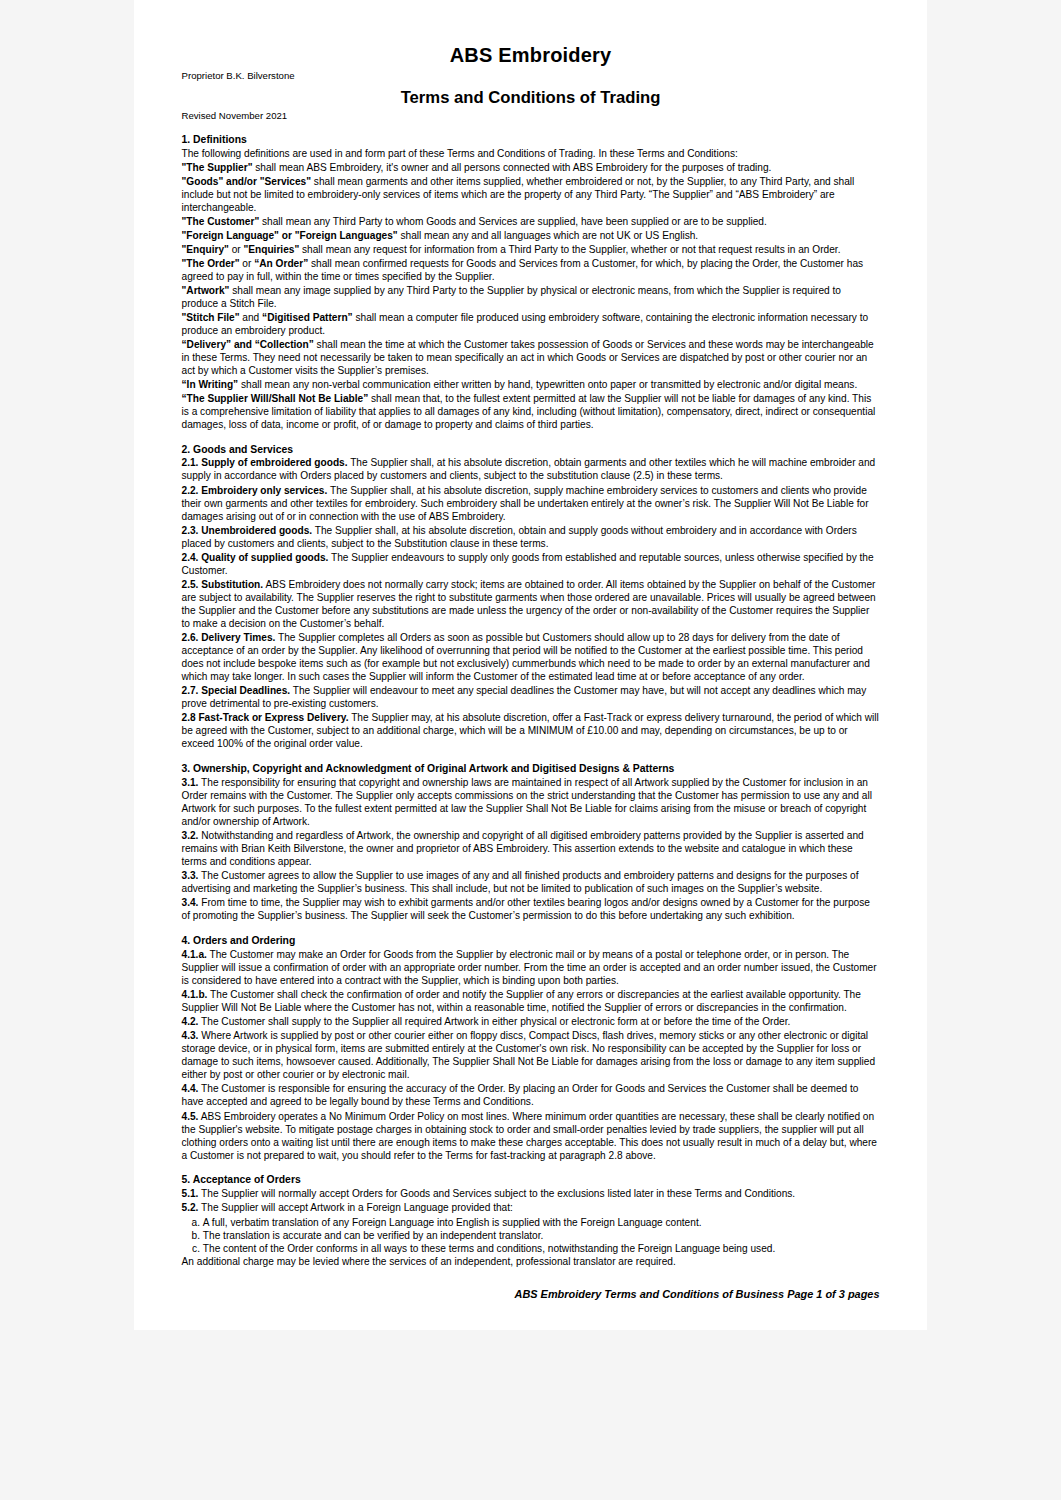ABS Embroidery
Proprietor B.K. Bilverstone
Terms and Conditions of Trading
Revised November 2021
1. Definitions
The following definitions are used in and form part of these Terms and Conditions of Trading. In these Terms and Conditions:
"The Supplier" shall mean ABS Embroidery, it's owner and all persons connected with ABS Embroidery for the purposes of trading.
"Goods" and/or "Services" shall mean garments and other items supplied, whether embroidered or not, by the Supplier, to any Third Party, and shall include but not be limited to embroidery-only services of items which are the property of any Third Party. “The Supplier” and “ABS Embroidery” are interchangeable.
"The Customer" shall mean any Third Party to whom Goods and Services are supplied, have been supplied or are to be supplied.
"Foreign Language" or "Foreign Languages" shall mean any and all languages which are not UK or US English.
"Enquiry" or "Enquiries" shall mean any request for information from a Third Party to the Supplier, whether or not that request results in an Order.
"The Order" or “An Order” shall mean confirmed requests for Goods and Services from a Customer, for which, by placing the Order, the Customer has agreed to pay in full, within the time or times specified by the Supplier.
"Artwork" shall mean any image supplied by any Third Party to the Supplier by physical or electronic means, from which the Supplier is required to produce a Stitch File.
"Stitch File" and “Digitised Pattern” shall mean a computer file produced using embroidery software, containing the electronic information necessary to produce an embroidery product.
“Delivery” and “Collection” shall mean the time at which the Customer takes possession of Goods or Services and these words may be interchangeable in these Terms. They need not necessarily be taken to mean specifically an act in which Goods or Services are dispatched by post or other courier nor an act by which a Customer visits the Supplier’s premises.
“In Writing” shall mean any non-verbal communication either written by hand, typewritten onto paper or transmitted by electronic and/or digital means.
“The Supplier Will/Shall Not Be Liable” shall mean that, to the fullest extent permitted at law the Supplier will not be liable for damages of any kind. This is a comprehensive limitation of liability that applies to all damages of any kind, including (without limitation), compensatory, direct, indirect or consequential damages, loss of data, income or profit, of or damage to property and claims of third parties.
2. Goods and Services
2.1. Supply of embroidered goods. The Supplier shall, at his absolute discretion, obtain garments and other textiles which he will machine embroider and supply in accordance with Orders placed by customers and clients, subject to the substitution clause (2.5) in these terms.
2.2. Embroidery only services. The Supplier shall, at his absolute discretion, supply machine embroidery services to customers and clients who provide their own garments and other textiles for embroidery. Such embroidery shall be undertaken entirely at the owner’s risk. The Supplier Will Not Be Liable for damages arising out of or in connection with the use of ABS Embroidery.
2.3. Unembroidered goods. The Supplier shall, at his absolute discretion, obtain and supply goods without embroidery and in accordance with Orders placed by customers and clients, subject to the Substitution clause in these terms.
2.4. Quality of supplied goods. The Supplier endeavours to supply only goods from established and reputable sources, unless otherwise specified by the Customer.
2.5. Substitution. ABS Embroidery does not normally carry stock; items are obtained to order. All items obtained by the Supplier on behalf of the Customer are subject to availability. The Supplier reserves the right to substitute garments when those ordered are unavailable. Prices will usually be agreed between the Supplier and the Customer before any substitutions are made unless the urgency of the order or non-availability of the Customer requires the Supplier to make a decision on the Customer’s behalf.
2.6. Delivery Times. The Supplier completes all Orders as soon as possible but Customers should allow up to 28 days for delivery from the date of acceptance of an order by the Supplier. Any likelihood of overrunning that period will be notified to the Customer at the earliest possible time. This period does not include bespoke items such as (for example but not exclusively) cummerbunds which need to be made to order by an external manufacturer and which may take longer. In such cases the Supplier will inform the Customer of the estimated lead time at or before acceptance of any order.
2.7. Special Deadlines. The Supplier will endeavour to meet any special deadlines the Customer may have, but will not accept any deadlines which may prove detrimental to pre-existing customers.
2.8 Fast-Track or Express Delivery. The Supplier may, at his absolute discretion, offer a Fast-Track or express delivery turnaround, the period of which will be agreed with the Customer, subject to an additional charge, which will be a MINIMUM of £10.00 and may, depending on circumstances, be up to or exceed 100% of the original order value.
3. Ownership, Copyright and Acknowledgment of Original Artwork and Digitised Designs & Patterns
3.1. The responsibility for ensuring that copyright and ownership laws are maintained in respect of all Artwork supplied by the Customer for inclusion in an Order remains with the Customer. The Supplier only accepts commissions on the strict understanding that the Customer has permission to use any and all Artwork for such purposes. To the fullest extent permitted at law the Supplier Shall Not Be Liable for claims arising from the misuse or breach of copyright and/or ownership of Artwork.
3.2. Notwithstanding and regardless of Artwork, the ownership and copyright of all digitised embroidery patterns provided by the Supplier is asserted and remains with Brian Keith Bilverstone, the owner and proprietor of ABS Embroidery. This assertion extends to the website and catalogue in which these terms and conditions appear.
3.3. The Customer agrees to allow the Supplier to use images of any and all finished products and embroidery patterns and designs for the purposes of advertising and marketing the Supplier’s business. This shall include, but not be limited to publication of such images on the Supplier’s website.
3.4. From time to time, the Supplier may wish to exhibit garments and/or other textiles bearing logos and/or designs owned by a Customer for the purpose of promoting the Supplier’s business. The Supplier will seek the Customer’s permission to do this before undertaking any such exhibition.
4. Orders and Ordering
4.1.a. The Customer may make an Order for Goods from the Supplier by electronic mail or by means of a postal or telephone order, or in person. The Supplier will issue a confirmation of order with an appropriate order number. From the time an order is accepted and an order number issued, the Customer is considered to have entered into a contract with the Supplier, which is binding upon both parties.
4.1.b. The Customer shall check the confirmation of order and notify the Supplier of any errors or discrepancies at the earliest available opportunity. The Supplier Will Not Be Liable where the Customer has not, within a reasonable time, notified the Supplier of errors or discrepancies in the confirmation.
4.2. The Customer shall supply to the Supplier all required Artwork in either physical or electronic form at or before the time of the Order.
4.3. Where Artwork is supplied by post or other courier either on floppy discs, Compact Discs, flash drives, memory sticks or any other electronic or digital storage device, or in physical form, items are submitted entirely at the Customer's own risk. No responsibility can be accepted by the Supplier for loss or damage to such items, howsoever caused. Additionally, The Supplier Shall Not Be Liable for damages arising from the loss or damage to any item supplied either by post or other courier or by electronic mail.
4.4. The Customer is responsible for ensuring the accuracy of the Order. By placing an Order for Goods and Services the Customer shall be deemed to have accepted and agreed to be legally bound by these Terms and Conditions.
4.5. ABS Embroidery operates a No Minimum Order Policy on most lines. Where minimum order quantities are necessary, these shall be clearly notified on the Supplier's website. To mitigate postage charges in obtaining stock to order and small-order penalties levied by trade suppliers, the supplier will put all clothing orders onto a waiting list until there are enough items to make these charges acceptable. This does not usually result in much of a delay but, where a Customer is not prepared to wait, you should refer to the Terms for fast-tracking at paragraph 2.8 above.
5. Acceptance of Orders
5.1. The Supplier will normally accept Orders for Goods and Services subject to the exclusions listed later in these Terms and Conditions.
5.2. The Supplier will accept Artwork in a Foreign Language provided that:
A full, verbatim translation of any Foreign Language into English is supplied with the Foreign Language content.
The translation is accurate and can be verified by an independent translator.
The content of the Order conforms in all ways to these terms and conditions, notwithstanding the Foreign Language being used.
An additional charge may be levied where the services of an independent, professional translator are required.
ABS Embroidery Terms and Conditions of Business Page 1 of 3 pages